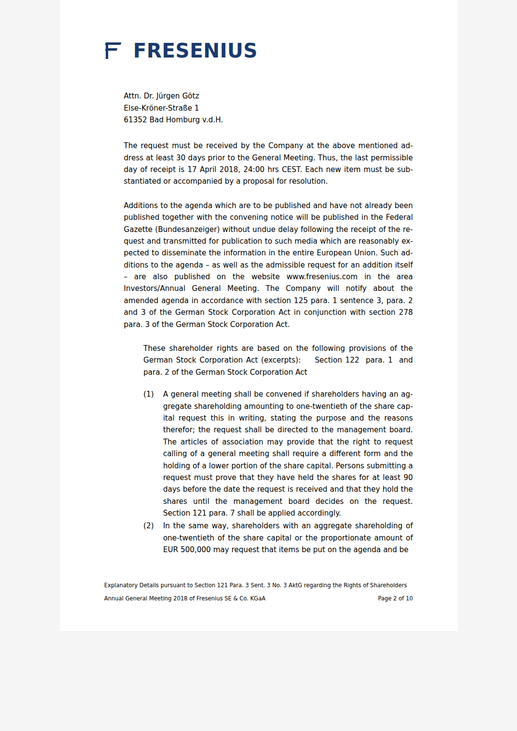FRESENIUS
Attn. Dr. Jürgen Götz
Else-Kröner-Straße 1
61352 Bad Homburg v.d.H.
The request must be received by the Company at the above mentioned address at least 30 days prior to the General Meeting. Thus, the last permissible day of receipt is 17 April 2018, 24:00 hrs CEST. Each new item must be substantiated or accompanied by a proposal for resolution.
Additions to the agenda which are to be published and have not already been published together with the convening notice will be published in the Federal Gazette (Bundesanzeiger) without undue delay following the receipt of the request and transmitted for publication to such media which are reasonably expected to disseminate the information in the entire European Union. Such additions to the agenda – as well as the admissible request for an addition itself – are also published on the website www.fresenius.com in the area Investors/Annual General Meeting. The Company will notify about the amended agenda in accordance with section 125 para. 1 sentence 3, para. 2 and 3 of the German Stock Corporation Act in conjunction with section 278 para. 3 of the German Stock Corporation Act.
These shareholder rights are based on the following provisions of the German Stock Corporation Act (excerpts): Section 122 para. 1 and para. 2 of the German Stock Corporation Act
(1) A general meeting shall be convened if shareholders having an aggregate shareholding amounting to one-twentieth of the share capital request this in writing, stating the purpose and the reasons therefor; the request shall be directed to the management board. The articles of association may provide that the right to request calling of a general meeting shall require a different form and the holding of a lower portion of the share capital. Persons submitting a request must prove that they have held the shares for at least 90 days before the date the request is received and that they hold the shares until the management board decides on the request. Section 121 para. 7 shall be applied accordingly.
(2) In the same way, shareholders with an aggregate shareholding of one-twentieth of the share capital or the proportionate amount of EUR 500,000 may request that items be put on the agenda and be
Explanatory Details pursuant to Section 121 Para. 3 Sent. 3 No. 3 AktG regarding the Rights of Shareholders
Annual General Meeting 2018 of Fresenius SE & Co. KGaA Page 2 of 10